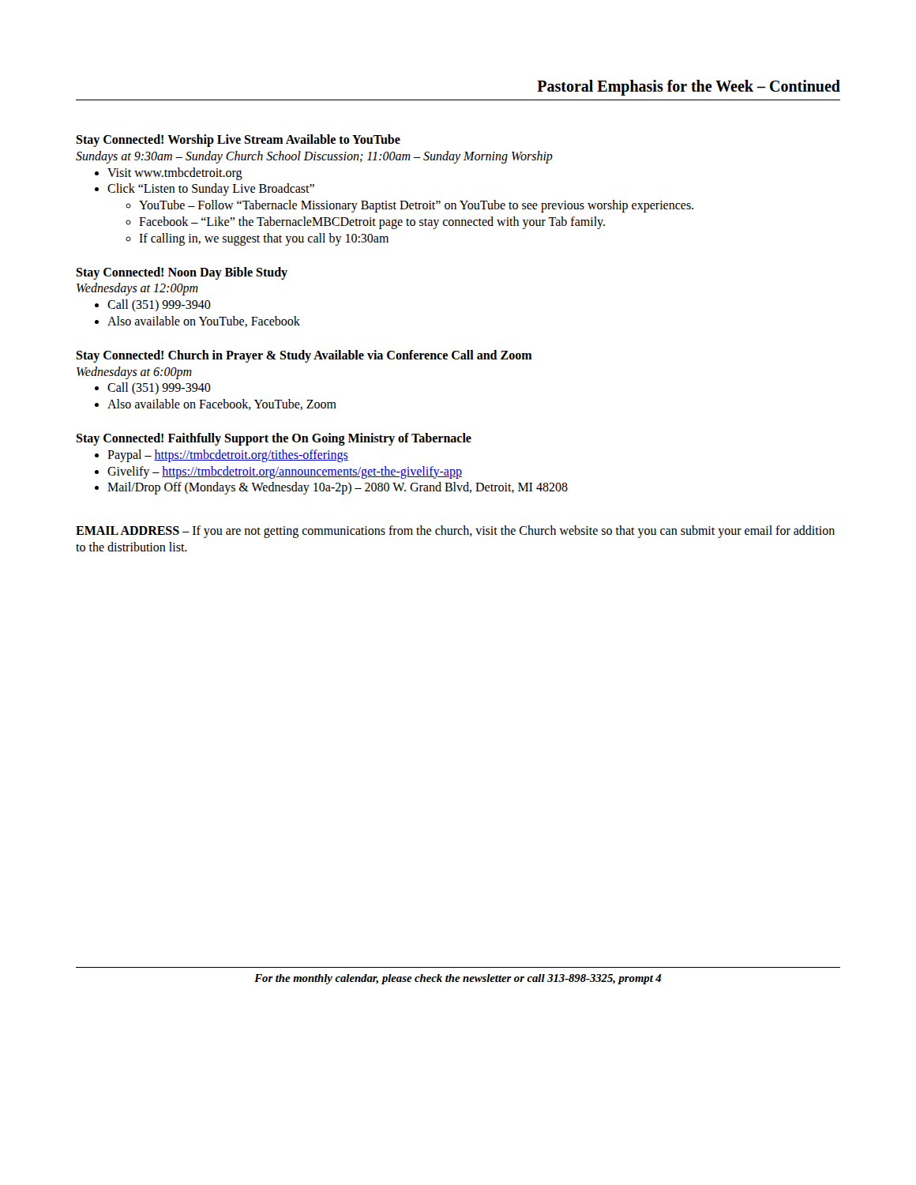Pastoral Emphasis for the Week – Continued
Stay Connected! Worship Live Stream Available to YouTube
Sundays at 9:30am – Sunday Church School Discussion; 11:00am – Sunday Morning Worship
Visit www.tmbcdetroit.org
Click “Listen to Sunday Live Broadcast”
YouTube – Follow “Tabernacle Missionary Baptist Detroit” on YouTube to see previous worship experiences.
Facebook – “Like” the TabernacleMBCDetroit page to stay connected with your Tab family.
If calling in, we suggest that you call by 10:30am
Stay Connected! Noon Day Bible Study
Wednesdays at 12:00pm
Call (351) 999-3940
Also available on YouTube, Facebook
Stay Connected! Church in Prayer & Study Available via Conference Call and Zoom
Wednesdays at 6:00pm
Call (351) 999-3940
Also available on Facebook, YouTube, Zoom
Stay Connected! Faithfully Support the On Going Ministry of Tabernacle
Paypal – https://tmbcdetroit.org/tithes-offerings
Givelify – https://tmbcdetroit.org/announcements/get-the-givelify-app
Mail/Drop Off (Mondays & Wednesday 10a-2p) – 2080 W. Grand Blvd, Detroit, MI 48208
EMAIL ADDRESS – If you are not getting communications from the church, visit the Church website so that you can submit your email for addition to the distribution list.
For the monthly calendar, please check the newsletter or call 313-898-3325, prompt 4